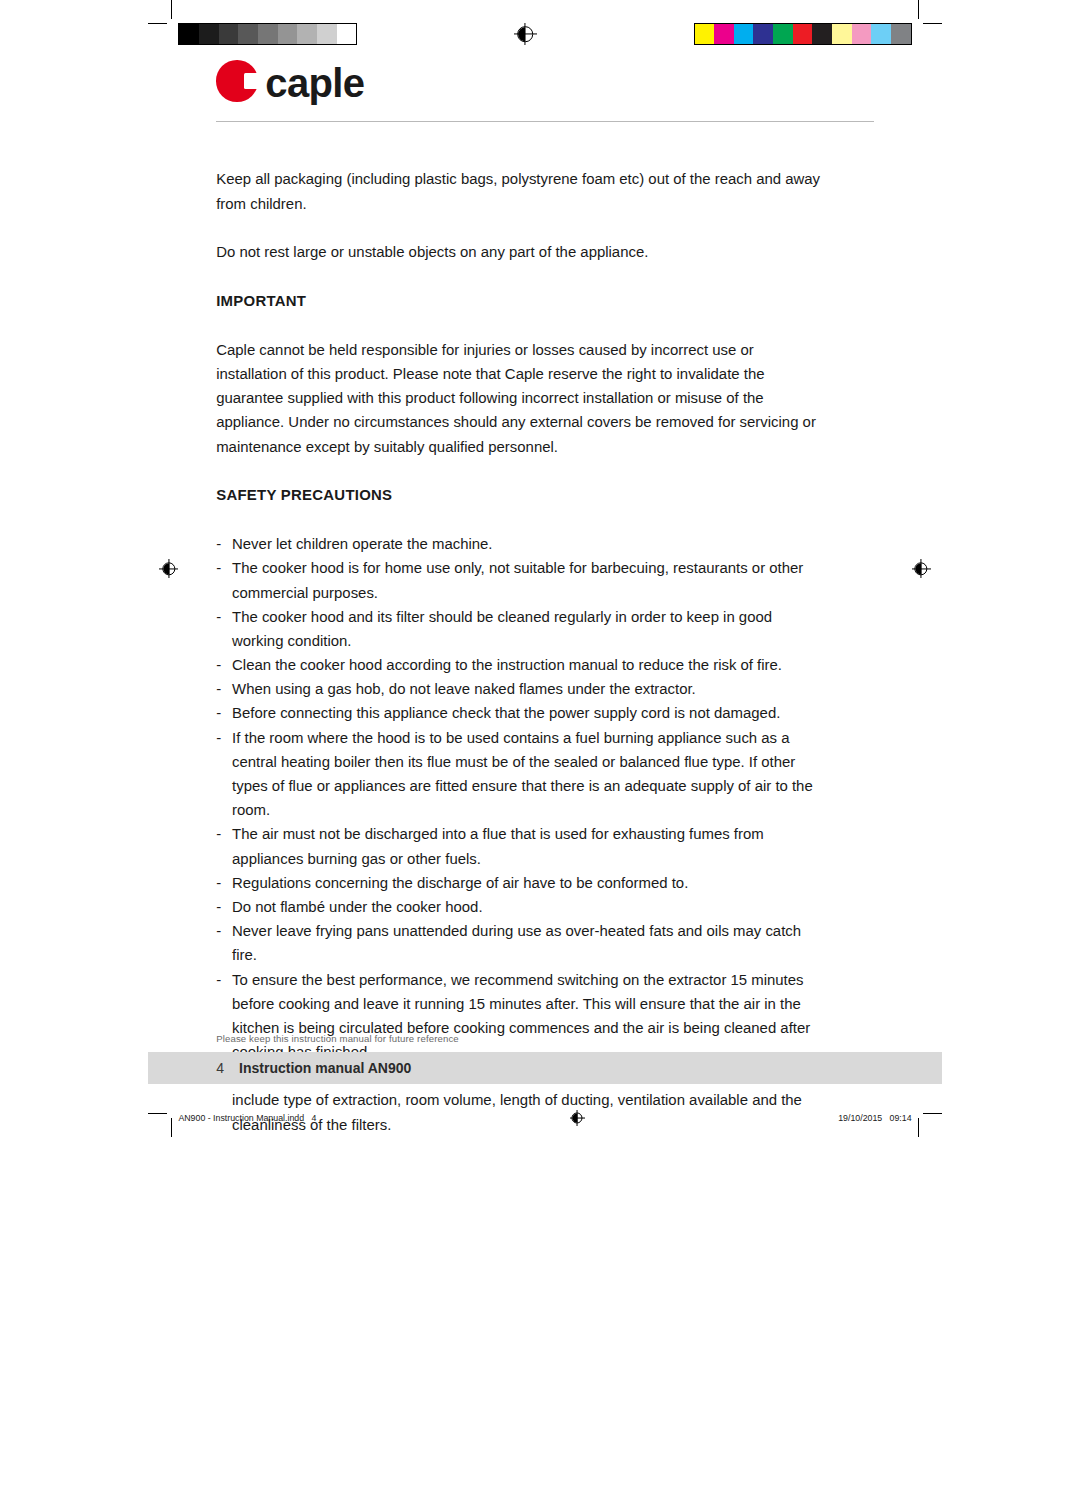caple
Keep all packaging (including plastic bags, polystyrene foam etc) out of the reach and away from children.
Do not rest large or unstable objects on any part of the appliance.
IMPORTANT
Caple cannot be held responsible for injuries or losses caused by incorrect use or installation of this product. Please note that Caple reserve the right to invalidate the guarantee supplied with this product following incorrect installation or misuse of the appliance. Under no circumstances should any external covers be removed for servicing or maintenance except by suitably qualified personnel.
SAFETY PRECAUTIONS
Never let children operate the machine.
The cooker hood is for home use only, not suitable for barbecuing, restaurants or other commercial purposes.
The cooker hood and its filter should be cleaned regularly in order to keep in good working condition.
Clean the cooker hood according to the instruction manual to reduce the risk of fire.
When using a gas hob, do not leave naked flames under the extractor.
Before connecting this appliance check that the power supply cord is not damaged.
If the room where the hood is to be used contains a fuel burning appliance such as a central heating boiler then its flue must be of the sealed or balanced flue type. If other types of flue or appliances are fitted ensure that there is an adequate supply of air to the room.
The air must not be discharged into a flue that is used for exhausting fumes from appliances burning gas or other fuels.
Regulations concerning the discharge of air have to be conformed to.
Do not flambé under the cooker hood.
Never leave frying pans unattended during use as over-heated fats and oils may catch fire.
To ensure the best performance, we recommend switching on the extractor 15 minutes before cooking and leave it running 15 minutes after. This will ensure that the air in the kitchen is being circulated before cooking commences and the air is being cleaned after cooking has finished.
The performance of your extractor will vary depending on a number of factors. These include type of extraction, room volume, length of ducting, ventilation available and the cleanliness of the filters.
Please keep this instruction manual for future reference
4 Instruction manual AN900
AN900 - Instruction Manual.indd 4 19/10/2015 09:14